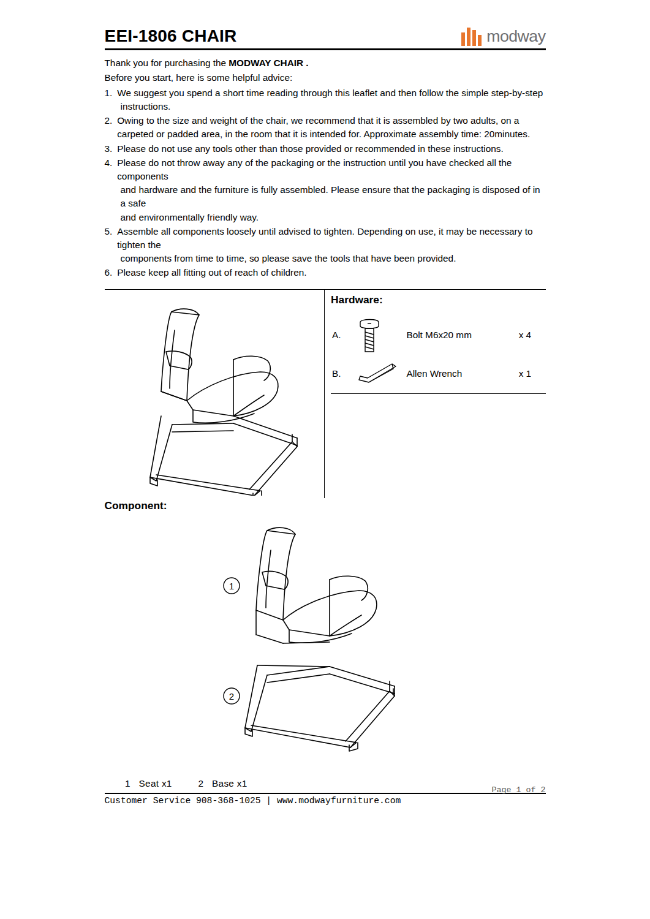EEI-1806 CHAIR
modway
Thank you for purchasing the MODWAY CHAIR .
Before you start, here is some helpful advice:
1. We suggest you spend a short time reading through this leaflet and then follow the simple step-by-step instructions.
2. Owing to the size and weight of the chair, we recommend that it is assembled by two adults, on a carpeted or padded area, in the room that it is intended for. Approximate assembly time: 20minutes.
3. Please do not use any tools other than those provided or recommended in these instructions.
4. Please do not throw away any of the packaging or the instruction until you have checked all the components and hardware and the furniture is fully assembled. Please ensure that the packaging is disposed of in a safe and environmentally friendly way.
5. Assemble all components loosely until advised to tighten. Depending on use, it may be necessary to tighten the components from time to time, so please save the tools that have been provided.
6. Please keep all fitting out of reach of children.
Hardware:
| A. | | Bolt M6x20 mm | x 4 |
| B. | | Allen Wrench | x 1 |
Component:
1 2
1 Seat x1 2 Base x1
Page 1 of 2 Customer Service 908-368-1025 | www.modwayfurniture.com